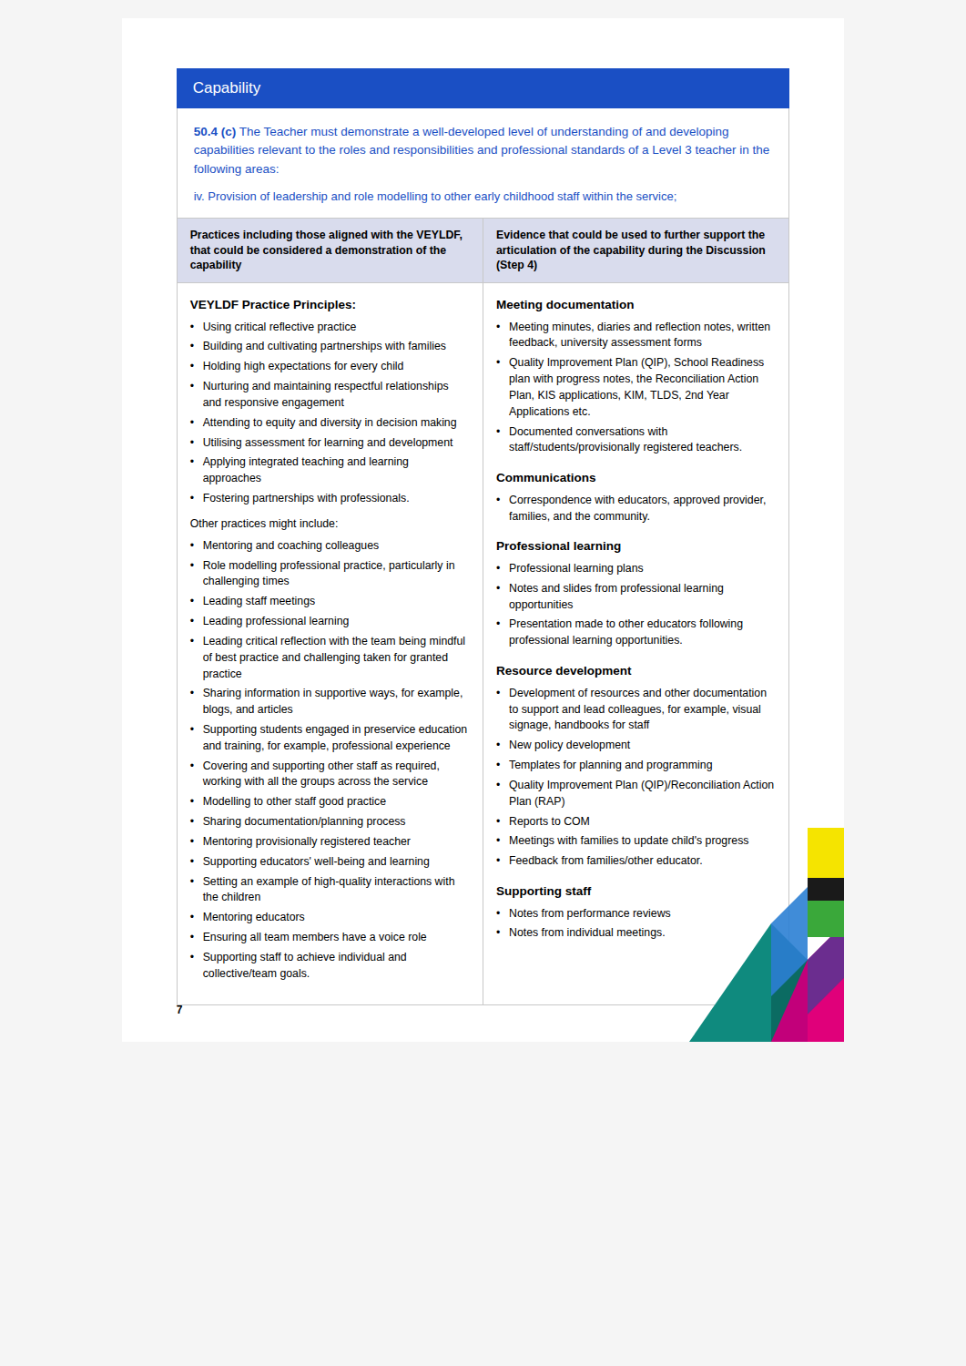Capability
50.4 (c) The Teacher must demonstrate a well-developed level of understanding of and developing capabilities relevant to the roles and responsibilities and professional standards of a Level 3 teacher in the following areas:
iv. Provision of leadership and role modelling to other early childhood staff within the service;
| Practices including those aligned with the VEYLDF, that could be considered a demonstration of the capability | Evidence that could be used to further support the articulation of the capability during the Discussion (Step 4) |
| --- | --- |
| VEYLDF Practice Principles: Using critical reflective practice Building and cultivating partnerships with families Holding high expectations for every child Nurturing and maintaining respectful relationships and responsive engagement Attending to equity and diversity in decision making Utilising assessment for learning and development Applying integrated teaching and learning approaches Fostering partnerships with professionals. Other practices might include: Mentoring and coaching colleagues Role modelling professional practice, particularly in challenging times Leading staff meetings Leading professional learning Leading critical reflection with the team being mindful of best practice and challenging taken for granted practice Sharing information in supportive ways, for example, blogs, and articles Supporting students engaged in preservice education and training, for example, professional experience Covering and supporting other staff as required, working with all the groups across the service Modelling to other staff good practice Sharing documentation/planning process Mentoring provisionally registered teacher Supporting educators' well-being and learning Setting an example of high-quality interactions with the children Mentoring educators Ensuring all team members have a voice role Supporting staff to achieve individual and collective/team goals. | Meeting documentation Meeting minutes, diaries and reflection notes, written feedback, university assessment forms Quality Improvement Plan (QIP), School Readiness plan with progress notes, the Reconciliation Action Plan, KIS applications, KIM, TLDS, 2nd Year Applications etc. Documented conversations with staff/students/provisionally registered teachers. Communications Correspondence with educators, approved provider, families, and the community. Professional learning Professional learning plans Notes and slides from professional learning opportunities Presentation made to other educators following professional learning opportunities. Resource development Development of resources and other documentation to support and lead colleagues, for example, visual signage, handbooks for staff New policy development Templates for planning and programming Quality Improvement Plan (QIP)/Reconciliation Action Plan (RAP) Reports to COM Meetings with families to update child's progress Feedback from families/other educator. Supporting staff Notes from performance reviews Notes from individual meetings. |
7